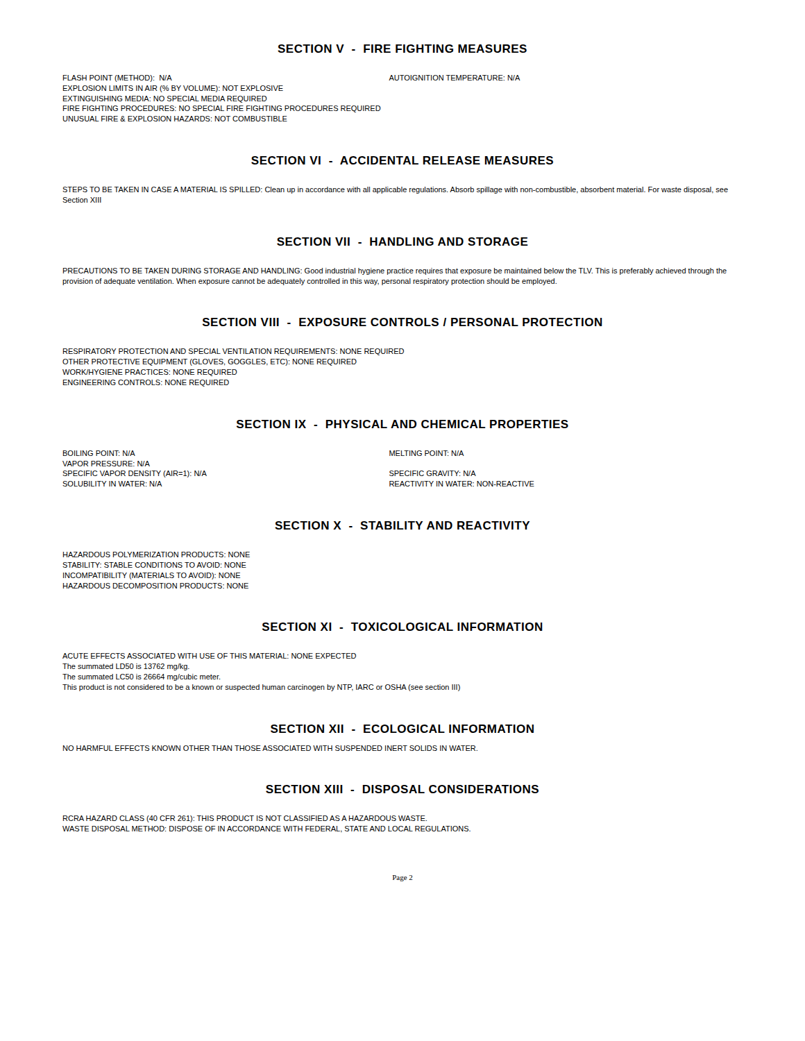SECTION V - FIRE FIGHTING MEASURES
| FLASH POINT (METHOD): N/A | AUTOIGNITION TEMPERATURE: N/A |
EXPLOSION LIMITS IN AIR (% BY VOLUME): NOT EXPLOSIVE
EXTINGUISHING MEDIA: NO SPECIAL MEDIA REQUIRED
FIRE FIGHTING PROCEDURES: NO SPECIAL FIRE FIGHTING PROCEDURES REQUIRED
UNUSUAL FIRE & EXPLOSION HAZARDS: NOT COMBUSTIBLE
SECTION VI - ACCIDENTAL RELEASE MEASURES
STEPS TO BE TAKEN IN CASE A MATERIAL IS SPILLED: Clean up in accordance with all applicable regulations. Absorb spillage with non-combustible, absorbent material. For waste disposal, see Section XIII
SECTION VII - HANDLING AND STORAGE
PRECAUTIONS TO BE TAKEN DURING STORAGE AND HANDLING: Good industrial hygiene practice requires that exposure be maintained below the TLV. This is preferably achieved through the provision of adequate ventilation. When exposure cannot be adequately controlled in this way, personal respiratory protection should be employed.
SECTION VIII - EXPOSURE CONTROLS / PERSONAL PROTECTION
RESPIRATORY PROTECTION AND SPECIAL VENTILATION REQUIREMENTS: NONE REQUIRED
OTHER PROTECTIVE EQUIPMENT (GLOVES, GOGGLES, ETC): NONE REQUIRED
WORK/HYGIENE PRACTICES: NONE REQUIRED
ENGINEERING CONTROLS: NONE REQUIRED
SECTION IX - PHYSICAL AND CHEMICAL PROPERTIES
| BOILING POINT: N/A | MELTING POINT: N/A |
| VAPOR PRESSURE: N/A | |
| SPECIFIC VAPOR DENSITY (AIR=1): N/A | SPECIFIC GRAVITY: N/A |
| SOLUBILITY IN WATER: N/A | REACTIVITY IN WATER: NON-REACTIVE |
SECTION X - STABILITY AND REACTIVITY
HAZARDOUS POLYMERIZATION PRODUCTS: NONE
STABILITY: STABLE CONDITIONS TO AVOID: NONE
INCOMPATIBILITY (MATERIALS TO AVOID): NONE
HAZARDOUS DECOMPOSITION PRODUCTS: NONE
SECTION XI - TOXICOLOGICAL INFORMATION
ACUTE EFFECTS ASSOCIATED WITH USE OF THIS MATERIAL: NONE EXPECTED
The summated LD50 is 13762 mg/kg.
The summated LC50 is 26664 mg/cubic meter.
This product is not considered to be a known or suspected human carcinogen by NTP, IARC or OSHA (see section III)
SECTION XII - ECOLOGICAL INFORMATION
NO HARMFUL EFFECTS KNOWN OTHER THAN THOSE ASSOCIATED WITH SUSPENDED INERT SOLIDS IN WATER.
SECTION XIII - DISPOSAL CONSIDERATIONS
RCRA HAZARD CLASS (40 CFR 261): THIS PRODUCT IS NOT CLASSIFIED AS A HAZARDOUS WASTE.
WASTE DISPOSAL METHOD: DISPOSE OF IN ACCORDANCE WITH FEDERAL, STATE AND LOCAL REGULATIONS.
Page 2